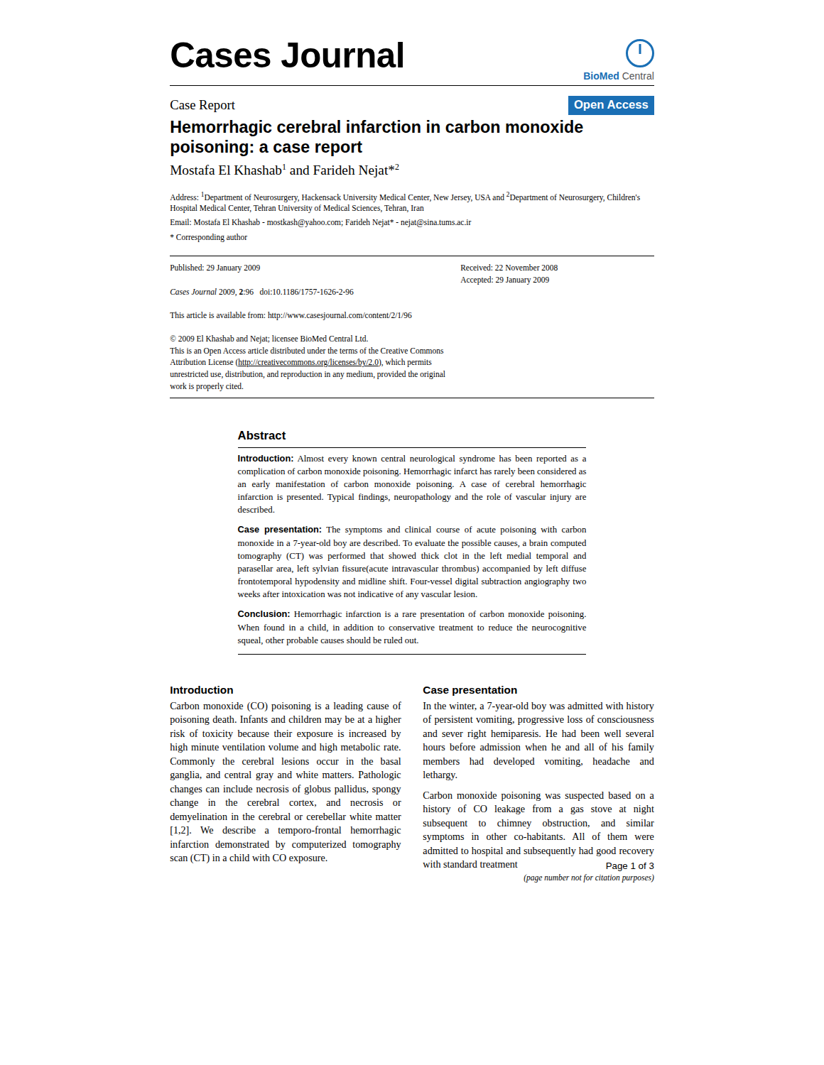Cases Journal
BioMed Central
Case Report
Open Access
Hemorrhagic cerebral infarction in carbon monoxide poisoning: a case report
Mostafa El Khashab1 and Farideh Nejat*2
Address: 1Department of Neurosurgery, Hackensack University Medical Center, New Jersey, USA and 2Department of Neurosurgery, Children's Hospital Medical Center, Tehran University of Medical Sciences, Tehran, Iran
Email: Mostafa El Khashab - mostkash@yahoo.com; Farideh Nejat* - nejat@sina.tums.ac.ir
* Corresponding author
Published: 29 January 2009
Cases Journal 2009, 2:96 doi:10.1186/1757-1626-2-96
This article is available from: http://www.casesjournal.com/content/2/1/96
© 2009 El Khashab and Nejat; licensee BioMed Central Ltd.
This is an Open Access article distributed under the terms of the Creative Commons Attribution License (http://creativecommons.org/licenses/by/2.0), which permits unrestricted use, distribution, and reproduction in any medium, provided the original work is properly cited.
Received: 22 November 2008
Accepted: 29 January 2009
Abstract
Introduction: Almost every known central neurological syndrome has been reported as a complication of carbon monoxide poisoning. Hemorrhagic infarct has rarely been considered as an early manifestation of carbon monoxide poisoning. A case of cerebral hemorrhagic infarction is presented. Typical findings, neuropathology and the role of vascular injury are described.
Case presentation: The symptoms and clinical course of acute poisoning with carbon monoxide in a 7-year-old boy are described. To evaluate the possible causes, a brain computed tomography (CT) was performed that showed thick clot in the left medial temporal and parasellar area, left sylvian fissure(acute intravascular thrombus) accompanied by left diffuse frontotemporal hypodensity and midline shift. Four-vessel digital subtraction angiography two weeks after intoxication was not indicative of any vascular lesion.
Conclusion: Hemorrhagic infarction is a rare presentation of carbon monoxide poisoning. When found in a child, in addition to conservative treatment to reduce the neurocognitive squeal, other probable causes should be ruled out.
Introduction
Carbon monoxide (CO) poisoning is a leading cause of poisoning death. Infants and children may be at a higher risk of toxicity because their exposure is increased by high minute ventilation volume and high metabolic rate. Commonly the cerebral lesions occur in the basal ganglia, and central gray and white matters. Pathologic changes can include necrosis of globus pallidus, spongy change in the cerebral cortex, and necrosis or demyelination in the cerebral or cerebellar white matter [1,2]. We describe a temporo-frontal hemorrhagic infarction demonstrated by computerized tomography scan (CT) in a child with CO exposure.
Case presentation
In the winter, a 7-year-old boy was admitted with history of persistent vomiting, progressive loss of consciousness and sever right hemiparesis. He had been well several hours before admission when he and all of his family members had developed vomiting, headache and lethargy.
Carbon monoxide poisoning was suspected based on a history of CO leakage from a gas stove at night subsequent to chimney obstruction, and similar symptoms in other co-habitants. All of them were admitted to hospital and subsequently had good recovery with standard treatment
Page 1 of 3
(page number not for citation purposes)